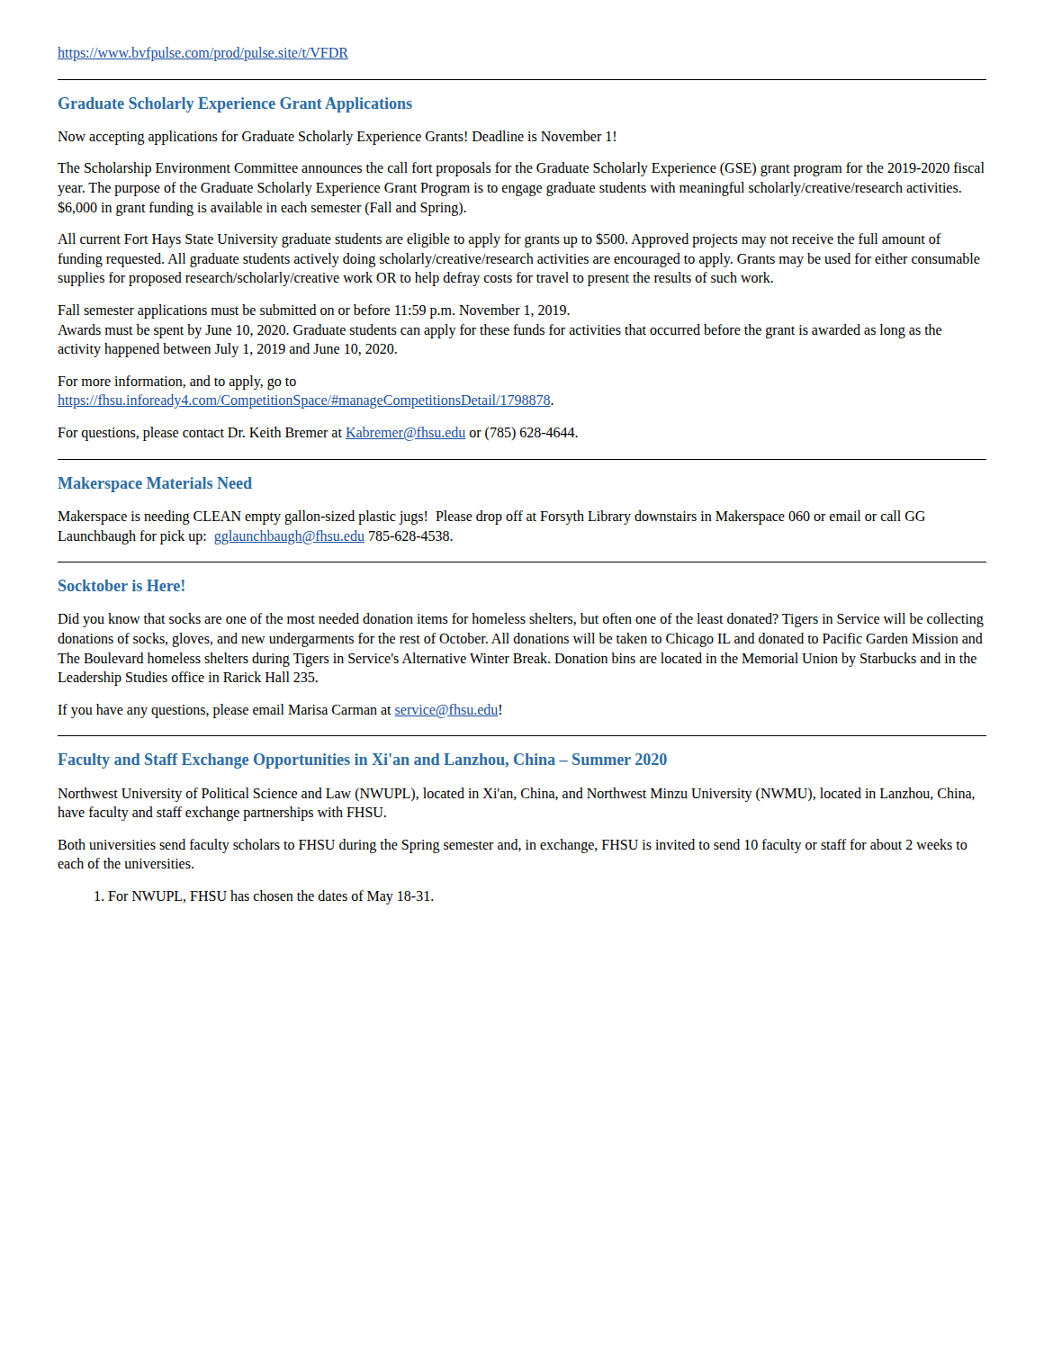https://www.bvfpulse.com/prod/pulse.site/t/VFDR
Graduate Scholarly Experience Grant Applications
Now accepting applications for Graduate Scholarly Experience Grants! Deadline is November 1!
The Scholarship Environment Committee announces the call fort proposals for the Graduate Scholarly Experience (GSE) grant program for the 2019-2020 fiscal year. The purpose of the Graduate Scholarly Experience Grant Program is to engage graduate students with meaningful scholarly/creative/research activities. $6,000 in grant funding is available in each semester (Fall and Spring).
All current Fort Hays State University graduate students are eligible to apply for grants up to $500. Approved projects may not receive the full amount of funding requested. All graduate students actively doing scholarly/creative/research activities are encouraged to apply. Grants may be used for either consumable supplies for proposed research/scholarly/creative work OR to help defray costs for travel to present the results of such work.
Fall semester applications must be submitted on or before 11:59 p.m. November 1, 2019.
Awards must be spent by June 10, 2020. Graduate students can apply for these funds for activities that occurred before the grant is awarded as long as the activity happened between July 1, 2019 and June 10, 2020.
For more information, and to apply, go to
https://fhsu.infoready4.com/CompetitionSpace/#manageCompetitionsDetail/1798878.
For questions, please contact Dr. Keith Bremer at Kabremer@fhsu.edu or (785) 628-4644.
Makerspace Materials Need
Makerspace is needing CLEAN empty gallon-sized plastic jugs! Please drop off at Forsyth Library downstairs in Makerspace 060 or email or call GG Launchbaugh for pick up: gglaunchbaugh@fhsu.edu 785-628-4538.
Socktober is Here!
Did you know that socks are one of the most needed donation items for homeless shelters, but often one of the least donated? Tigers in Service will be collecting donations of socks, gloves, and new undergarments for the rest of October. All donations will be taken to Chicago IL and donated to Pacific Garden Mission and The Boulevard homeless shelters during Tigers in Service's Alternative Winter Break. Donation bins are located in the Memorial Union by Starbucks and in the Leadership Studies office in Rarick Hall 235.
If you have any questions, please email Marisa Carman at service@fhsu.edu!
Faculty and Staff Exchange Opportunities in Xi'an and Lanzhou, China – Summer 2020
Northwest University of Political Science and Law (NWUPL), located in Xi'an, China, and Northwest Minzu University (NWMU), located in Lanzhou, China, have faculty and staff exchange partnerships with FHSU.
Both universities send faculty scholars to FHSU during the Spring semester and, in exchange, FHSU is invited to send 10 faculty or staff for about 2 weeks to each of the universities.
For NWUPL, FHSU has chosen the dates of May 18-31.